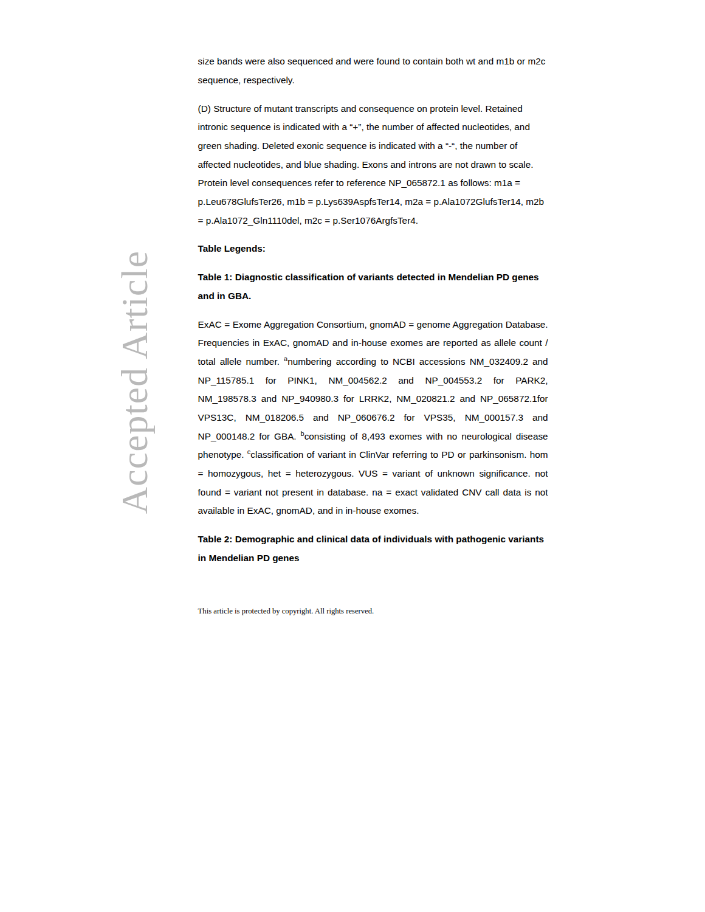Accepted Article
size bands were also sequenced and were found to contain both wt and m1b or m2c sequence, respectively.
(D) Structure of mutant transcripts and consequence on protein level. Retained intronic sequence is indicated with a “+”, the number of affected nucleotides, and green shading. Deleted exonic sequence is indicated with a “-“, the number of affected nucleotides, and blue shading. Exons and introns are not drawn to scale. Protein level consequences refer to reference NP_065872.1 as follows: m1a = p.Leu678GlufsTer26, m1b = p.Lys639AspfsTer14, m2a = p.Ala1072GlufsTer14, m2b = p.Ala1072_Gln1110del, m2c = p.Ser1076ArgfsTer4.
Table Legends:
Table 1: Diagnostic classification of variants detected in Mendelian PD genes and in GBA.
ExAC = Exome Aggregation Consortium, gnomAD = genome Aggregation Database. Frequencies in ExAC, gnomAD and in-house exomes are reported as allele count / total allele number. anumbering according to NCBI accessions NM_032409.2 and NP_115785.1 for PINK1, NM_004562.2 and NP_004553.2 for PARK2, NM_198578.3 and NP_940980.3 for LRRK2, NM_020821.2 and NP_065872.1for VPS13C, NM_018206.5 and NP_060676.2 for VPS35, NM_000157.3 and NP_000148.2 for GBA. bconsisting of 8,493 exomes with no neurological disease phenotype. cclassification of variant in ClinVar referring to PD or parkinsonism. hom = homozygous, het = heterozygous. VUS = variant of unknown significance. not found = variant not present in database. na = exact validated CNV call data is not available in ExAC, gnomAD, and in in-house exomes.
Table 2: Demographic and clinical data of individuals with pathogenic variants in Mendelian PD genes
This article is protected by copyright. All rights reserved.